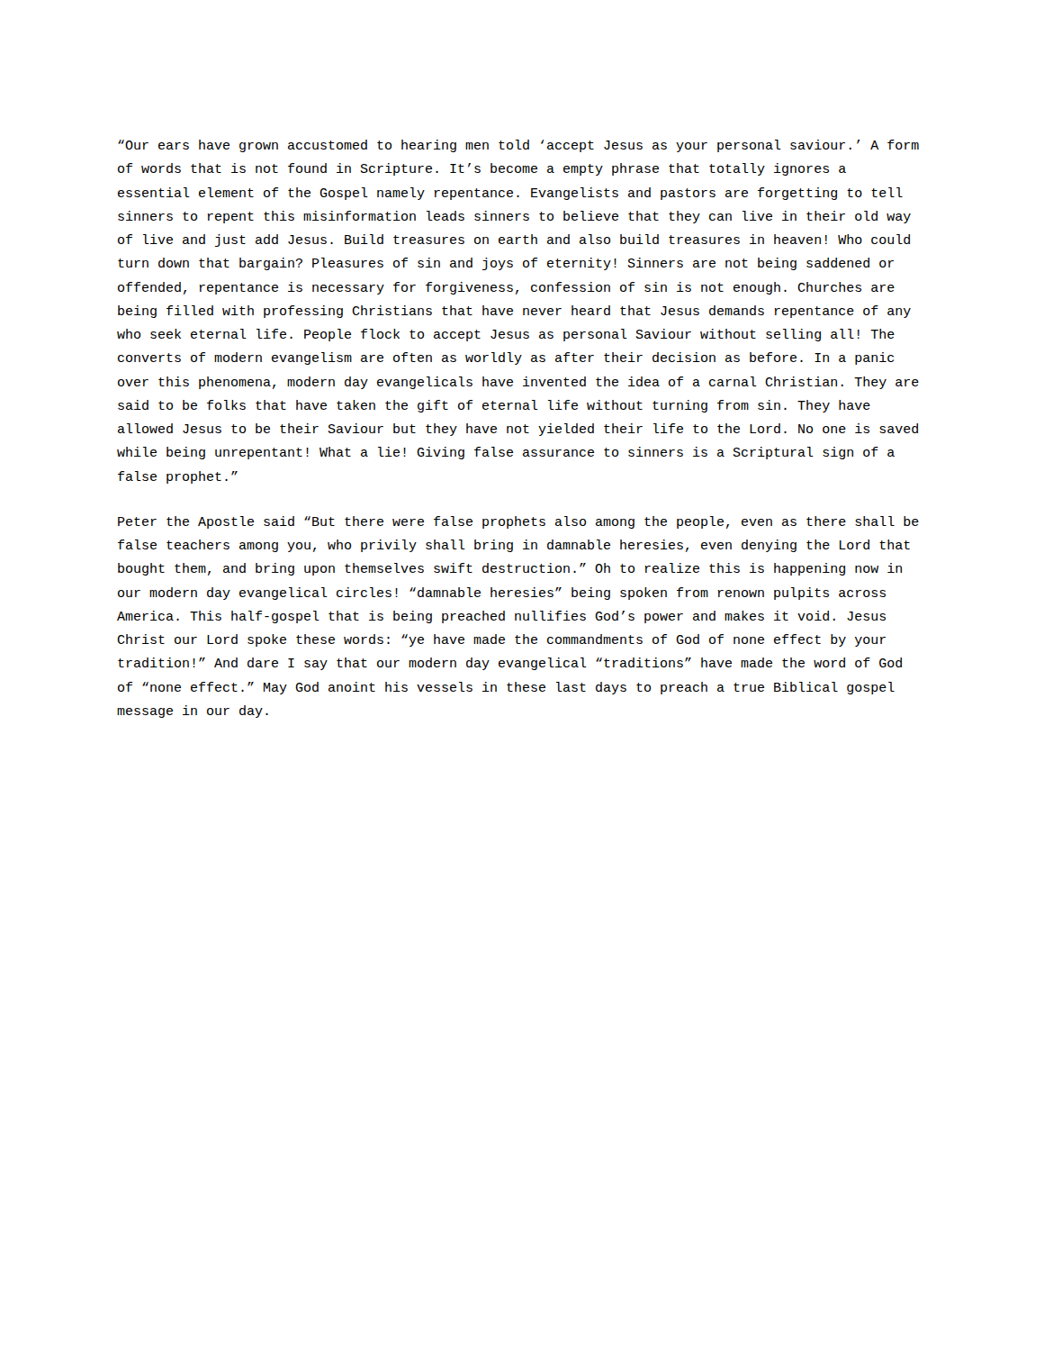“Our ears have grown accustomed to hearing men told ‘accept Jesus as your personal saviour.’ A form of words that is not found in Scripture. It’s become a empty phrase that totally ignores a essential element of the Gospel namely repentance. Evangelists and pastors are forgetting to tell sinners to repent this misinformation leads sinners to believe that they can live in their old way of live and just add Jesus. Build treasures on earth and also build treasures in heaven! Who could turn down that bargain? Pleasures of sin and joys of eternity! Sinners are not being saddened or offended, repentance is necessary for forgiveness, confession of sin is not enough. Churches are being filled with professing Christians that have never heard that Jesus demands repentance of any who seek eternal life. People flock to accept Jesus as personal Saviour without selling all! The converts of modern evangelism are often as worldly as after their decision as before. In a panic over this phenomena, modern day evangelicals have invented the idea of a carnal Christian. They are said to be folks that have taken the gift of eternal life without turning from sin. They have allowed Jesus to be their Saviour but they have not yielded their life to the Lord. No one is saved while being unrepentant! What a lie! Giving false assurance to sinners is a Scriptural sign of a false prophet.”
Peter the Apostle said “But there were false prophets also among the people, even as there shall be false teachers among you, who privily shall bring in damnable heresies, even denying the Lord that bought them, and bring upon themselves swift destruction.” Oh to realize this is happening now in our modern day evangelical circles! “damnable heresies” being spoken from renown pulpits across America. This half-gospel that is being preached nullifies God’s power and makes it void. Jesus Christ our Lord spoke these words: “ye have made the commandments of God of none effect by your tradition!” And dare I say that our modern day evangelical “traditions” have made the word of God of “none effect.” May God anoint his vessels in these last days to preach a true Biblical gospel message in our day.